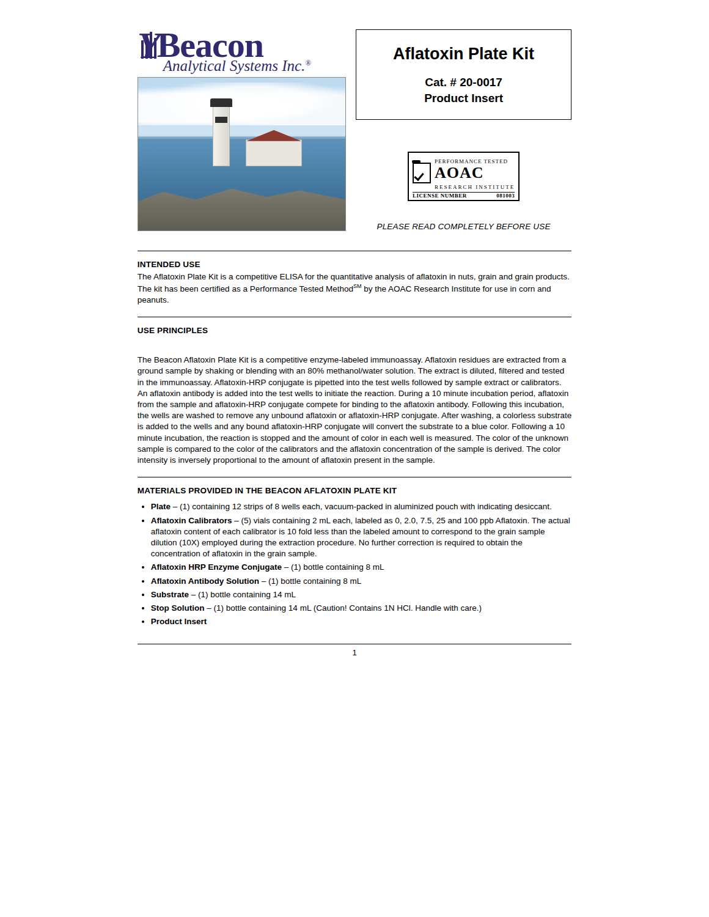YBeacon
Analytical Systems Inc.®
Aflatoxin Plate Kit
Cat. # 20-0017
Product Insert
PERFORMANCE TESTED
AOAC
RESEARCH INSTITUTE
LICENSE NUMBER 081003
PLEASE READ COMPLETELY BEFORE USE
INTENDED USE
The Aflatoxin Plate Kit is a competitive ELISA for the quantitative analysis of aflatoxin in nuts, grain and grain products. The kit has been certified as a Performance Tested MethodSM by the AOAC Research Institute for use in corn and peanuts.
USE PRINCIPLES
The Beacon Aflatoxin Plate Kit is a competitive enzyme-labeled immunoassay. Aflatoxin residues are extracted from a ground sample by shaking or blending with an 80% methanol/water solution. The extract is diluted, filtered and tested in the immunoassay. Aflatoxin-HRP conjugate is pipetted into the test wells followed by sample extract or calibrators. An aflatoxin antibody is added into the test wells to initiate the reaction. During a 10 minute incubation period, aflatoxin from the sample and aflatoxin-HRP conjugate compete for binding to the aflatoxin antibody. Following this incubation, the wells are washed to remove any unbound aflatoxin or aflatoxin-HRP conjugate. After washing, a colorless substrate is added to the wells and any bound aflatoxin-HRP conjugate will convert the substrate to a blue color. Following a 10 minute incubation, the reaction is stopped and the amount of color in each well is measured. The color of the unknown sample is compared to the color of the calibrators and the aflatoxin concentration of the sample is derived. The color intensity is inversely proportional to the amount of aflatoxin present in the sample.
MATERIALS PROVIDED IN THE BEACON AFLATOXIN PLATE KIT
Plate – (1) containing 12 strips of 8 wells each, vacuum-packed in aluminized pouch with indicating desiccant.
Aflatoxin Calibrators – (5) vials containing 2 mL each, labeled as 0, 2.0, 7.5, 25 and 100 ppb Aflatoxin. The actual aflatoxin content of each calibrator is 10 fold less than the labeled amount to correspond to the grain sample dilution (10X) employed during the extraction procedure. No further correction is required to obtain the concentration of aflatoxin in the grain sample.
Aflatoxin HRP Enzyme Conjugate – (1) bottle containing 8 mL
Aflatoxin Antibody Solution – (1) bottle containing 8 mL
Substrate – (1) bottle containing 14 mL
Stop Solution – (1) bottle containing 14 mL (Caution! Contains 1N HCl. Handle with care.)
Product Insert
1